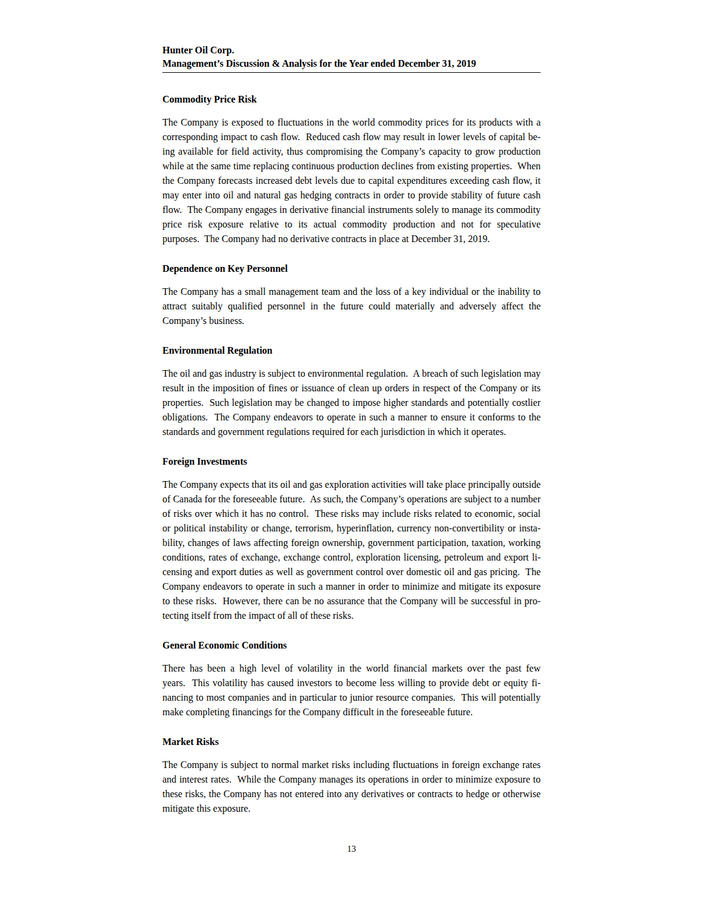Hunter Oil Corp.
Management’s Discussion & Analysis for the Year ended December 31, 2019
Commodity Price Risk
The Company is exposed to fluctuations in the world commodity prices for its products with a corresponding impact to cash flow. Reduced cash flow may result in lower levels of capital being available for field activity, thus compromising the Company’s capacity to grow production while at the same time replacing continuous production declines from existing properties. When the Company forecasts increased debt levels due to capital expenditures exceeding cash flow, it may enter into oil and natural gas hedging contracts in order to provide stability of future cash flow. The Company engages in derivative financial instruments solely to manage its commodity price risk exposure relative to its actual commodity production and not for speculative purposes. The Company had no derivative contracts in place at December 31, 2019.
Dependence on Key Personnel
The Company has a small management team and the loss of a key individual or the inability to attract suitably qualified personnel in the future could materially and adversely affect the Company’s business.
Environmental Regulation
The oil and gas industry is subject to environmental regulation. A breach of such legislation may result in the imposition of fines or issuance of clean up orders in respect of the Company or its properties. Such legislation may be changed to impose higher standards and potentially costlier obligations. The Company endeavors to operate in such a manner to ensure it conforms to the standards and government regulations required for each jurisdiction in which it operates.
Foreign Investments
The Company expects that its oil and gas exploration activities will take place principally outside of Canada for the foreseeable future. As such, the Company’s operations are subject to a number of risks over which it has no control. These risks may include risks related to economic, social or political instability or change, terrorism, hyperinflation, currency non-convertibility or instability, changes of laws affecting foreign ownership, government participation, taxation, working conditions, rates of exchange, exchange control, exploration licensing, petroleum and export licensing and export duties as well as government control over domestic oil and gas pricing. The Company endeavors to operate in such a manner in order to minimize and mitigate its exposure to these risks. However, there can be no assurance that the Company will be successful in protecting itself from the impact of all of these risks.
General Economic Conditions
There has been a high level of volatility in the world financial markets over the past few years. This volatility has caused investors to become less willing to provide debt or equity financing to most companies and in particular to junior resource companies. This will potentially make completing financings for the Company difficult in the foreseeable future.
Market Risks
The Company is subject to normal market risks including fluctuations in foreign exchange rates and interest rates. While the Company manages its operations in order to minimize exposure to these risks, the Company has not entered into any derivatives or contracts to hedge or otherwise mitigate this exposure.
13